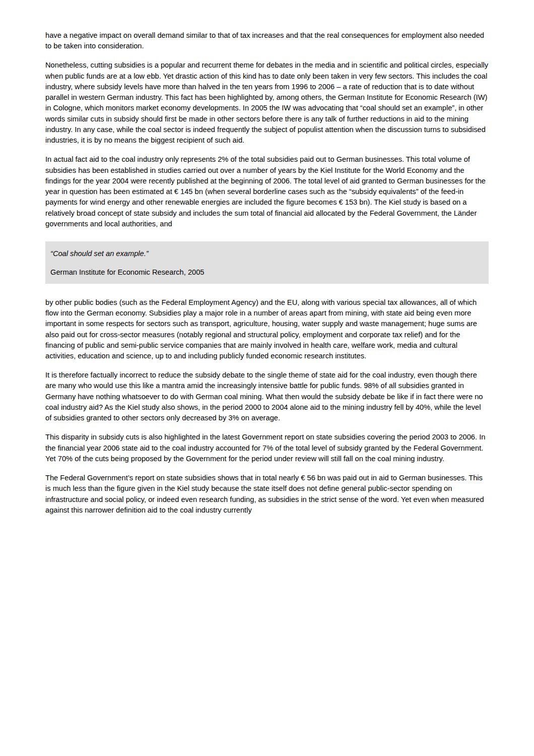have a negative impact on overall demand similar to that of tax increases and that the real consequences for employment also needed to be taken into consideration.
Nonetheless, cutting subsidies is a popular and recurrent theme for debates in the media and in scientific and political circles, especially when public funds are at a low ebb. Yet drastic action of this kind has to date only been taken in very few sectors. This includes the coal industry, where subsidy levels have more than halved in the ten years from 1996 to 2006 – a rate of reduction that is to date without parallel in western German industry. This fact has been highlighted by, among others, the German Institute for Economic Research (IW) in Cologne, which monitors market economy developments. In 2005 the IW was advocating that “coal should set an example”, in other words similar cuts in subsidy should first be made in other sectors before there is any talk of further reductions in aid to the mining industry. In any case, while the coal sector is indeed frequently the subject of populist attention when the discussion turns to subsidised industries, it is by no means the biggest recipient of such aid.
In actual fact aid to the coal industry only represents 2% of the total subsidies paid out to German businesses. This total volume of subsidies has been established in studies carried out over a number of years by the Kiel Institute for the World Economy and the findings for the year 2004 were recently published at the beginning of 2006. The total level of aid granted to German businesses for the year in question has been estimated at € 145 bn (when several borderline cases such as the “subsidy equivalents” of the feed-in payments for wind energy and other renewable energies are included the figure becomes € 153 bn). The Kiel study is based on a relatively broad concept of state subsidy and includes the sum total of financial aid allocated by the Federal Government, the Länder governments and local authorities, and
“Coal should set an example.”
German Institute for Economic Research, 2005
by other public bodies (such as the Federal Employment Agency) and the EU, along with various special tax allowances, all of which flow into the German economy. Subsidies play a major role in a number of areas apart from mining, with state aid being even more important in some respects for sectors such as transport, agriculture, housing, water supply and waste management; huge sums are also paid out for cross-sector measures (notably regional and structural policy, employment and corporate tax relief) and for the financing of public and semi-public service companies that are mainly involved in health care, welfare work, media and cultural activities, education and science, up to and including publicly funded economic research institutes.
It is therefore factually incorrect to reduce the subsidy debate to the single theme of state aid for the coal industry, even though there are many who would use this like a mantra amid the increasingly intensive battle for public funds. 98% of all subsidies granted in Germany have nothing whatsoever to do with German coal mining. What then would the subsidy debate be like if in fact there were no coal industry aid? As the Kiel study also shows, in the period 2000 to 2004 alone aid to the mining industry fell by 40%, while the level of subsidies granted to other sectors only decreased by 3% on average.
This disparity in subsidy cuts is also highlighted in the latest Government report on state subsidies covering the period 2003 to 2006. In the financial year 2006 state aid to the coal industry accounted for 7% of the total level of subsidy granted by the Federal Government. Yet 70% of the cuts being proposed by the Government for the period under review will still fall on the coal mining industry.
The Federal Government’s report on state subsidies shows that in total nearly € 56 bn was paid out in aid to German businesses. This is much less than the figure given in the Kiel study because the state itself does not define general public-sector spending on infrastructure and social policy, or indeed even research funding, as subsidies in the strict sense of the word. Yet even when measured against this narrower definition aid to the coal industry currently